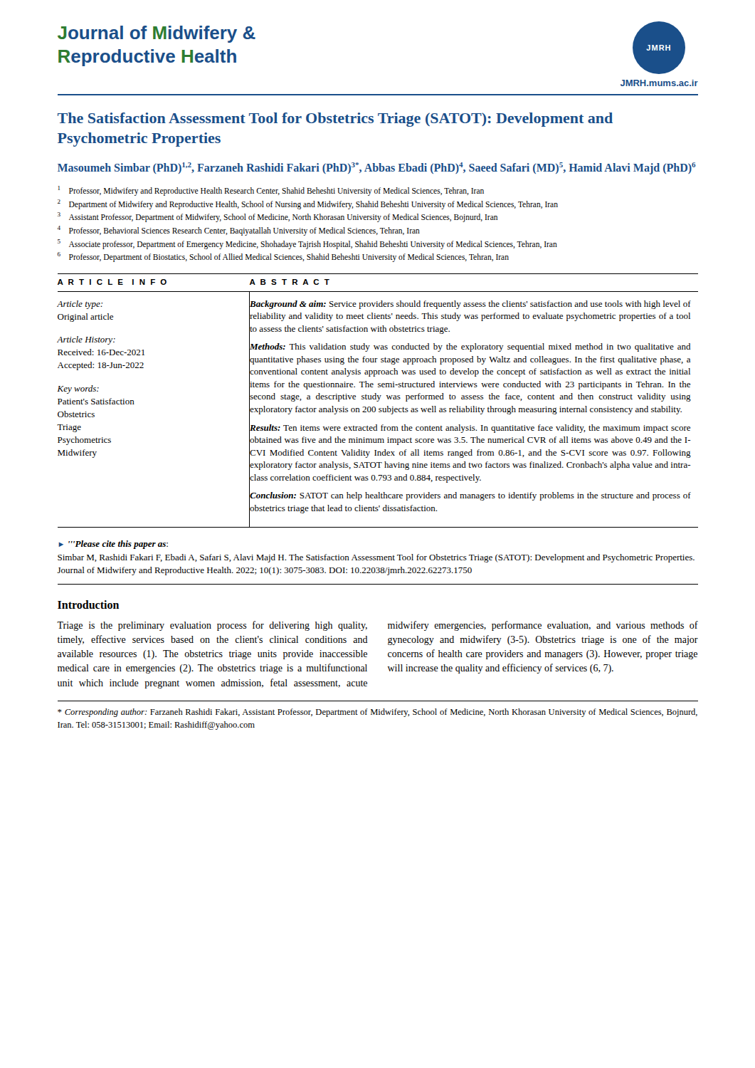Journal of Midwifery &
Reproductive Health
JMRH
JMRH.mums.ac.ir
The Satisfaction Assessment Tool for Obstetrics Triage (SATOT): Development and Psychometric Properties
Masoumeh Simbar (PhD)1,2, Farzaneh Rashidi Fakari (PhD)3*, Abbas Ebadi (PhD)4, Saeed Safari (MD)5, Hamid Alavi Majd (PhD)6
Professor, Midwifery and Reproductive Health Research Center, Shahid Beheshti University of Medical Sciences, Tehran, Iran
Department of Midwifery and Reproductive Health, School of Nursing and Midwifery, Shahid Beheshti University of Medical Sciences, Tehran, Iran
Assistant Professor, Department of Midwifery, School of Medicine, North Khorasan University of Medical Sciences, Bojnurd, Iran
Professor, Behavioral Sciences Research Center, Baqiyatallah University of Medical Sciences, Tehran, Iran
Associate professor, Department of Emergency Medicine, Shohadaye Tajrish Hospital, Shahid Beheshti University of Medical Sciences, Tehran, Iran
Professor, Department of Biostatics, School of Allied Medical Sciences, Shahid Beheshti University of Medical Sciences, Tehran, Iran
| A R T I C L E I N F O | A B S T R A C T |
| --- | --- |
| Article type: Original article Article History: Received: 16-Dec-2021 Accepted: 18-Jun-2022 Key words: Patient's Satisfaction Obstetrics Triage Psychometrics Midwifery | Background & aim: Service providers should frequently assess the clients' satisfaction and use tools with high level of reliability and validity to meet clients' needs. This study was performed to evaluate psychometric properties of a tool to assess the clients' satisfaction with obstetrics triage. Methods: This validation study was conducted by the exploratory sequential mixed method in two qualitative and quantitative phases using the four stage approach proposed by Waltz and colleagues. In the first qualitative phase, a conventional content analysis approach was used to develop the concept of satisfaction as well as extract the initial items for the questionnaire. The semi-structured interviews were conducted with 23 participants in Tehran. In the second stage, a descriptive study was performed to assess the face, content and then construct validity using exploratory factor analysis on 200 subjects as well as reliability through measuring internal consistency and stability. Results: Ten items were extracted from the content analysis. In quantitative face validity, the maximum impact score obtained was five and the minimum impact score was 3.5. The numerical CVR of all items was above 0.49 and the I-CVI Modified Content Validity Index of all items ranged from 0.86-1, and the S-CVI score was 0.97. Following exploratory factor analysis, SATOT having nine items and two factors was finalized. Cronbach's alpha value and intra-class correlation coefficient was 0.793 and 0.884, respectively. Conclusion: SATOT can help healthcare providers and managers to identify problems in the structure and process of obstetrics triage that lead to clients' dissatisfaction. |
► '''Please cite this paper as:
Simbar M, Rashidi Fakari F, Ebadi A, Safari S, Alavi Majd H. The Satisfaction Assessment Tool for Obstetrics Triage (SATOT): Development and Psychometric Properties. Journal of Midwifery and Reproductive Health. 2022; 10(1): 3075-3083. DOI: 10.22038/jmrh.2022.62273.1750
Introduction
Triage is the preliminary evaluation process for delivering high quality, timely, effective services based on the client's clinical conditions and available resources (1). The obstetrics triage units provide inaccessible medical care in emergencies (2). The obstetrics triage is a multifunctional unit which include pregnant women admission, fetal assessment, acute midwifery emergencies, performance evaluation, and various methods of gynecology and midwifery (3-5). Obstetrics triage is one of the major concerns of health care providers and managers (3). However, proper triage will increase the quality and efficiency of services (6, 7).
* Corresponding author: Farzaneh Rashidi Fakari, Assistant Professor, Department of Midwifery, School of Medicine, North Khorasan University of Medical Sciences, Bojnurd, Iran. Tel: 058-31513001; Email: Rashidiff@yahoo.com